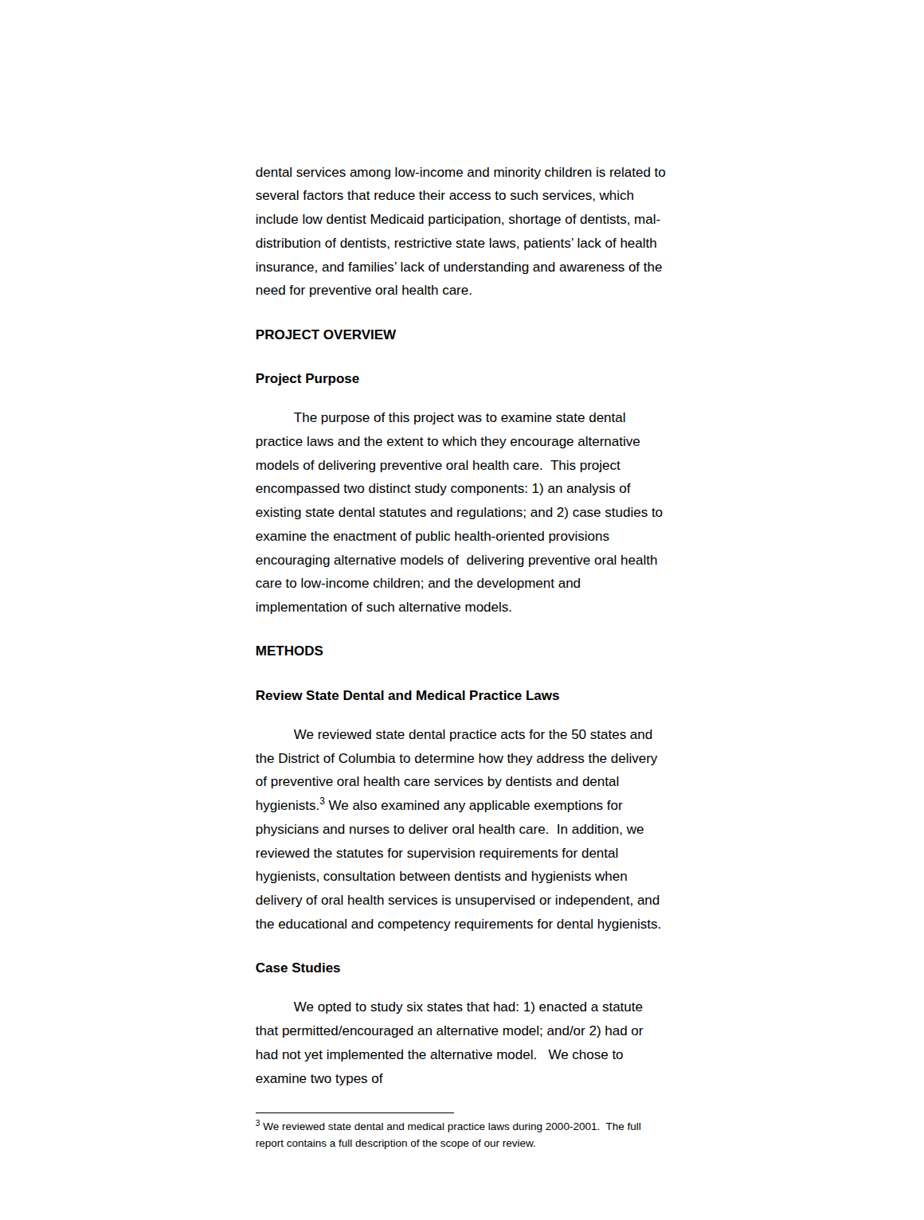dental services among low-income and minority children is related to several factors that reduce their access to such services, which include low dentist Medicaid participation, shortage of dentists, mal-distribution of dentists, restrictive state laws, patients’ lack of health insurance, and families’ lack of understanding and awareness of the need for preventive oral health care.
PROJECT OVERVIEW
Project Purpose
The purpose of this project was to examine state dental practice laws and the extent to which they encourage alternative models of delivering preventive oral health care. This project encompassed two distinct study components: 1) an analysis of existing state dental statutes and regulations; and 2) case studies to examine the enactment of public health-oriented provisions encouraging alternative models of delivering preventive oral health care to low-income children; and the development and implementation of such alternative models.
METHODS
Review State Dental and Medical Practice Laws
We reviewed state dental practice acts for the 50 states and the District of Columbia to determine how they address the delivery of preventive oral health care services by dentists and dental hygienists.3 We also examined any applicable exemptions for physicians and nurses to deliver oral health care. In addition, we reviewed the statutes for supervision requirements for dental hygienists, consultation between dentists and hygienists when delivery of oral health services is unsupervised or independent, and the educational and competency requirements for dental hygienists.
Case Studies
We opted to study six states that had: 1) enacted a statute that permitted/encouraged an alternative model; and/or 2) had or had not yet implemented the alternative model. We chose to examine two types of
3 We reviewed state dental and medical practice laws during 2000-2001. The full report contains a full description of the scope of our review.